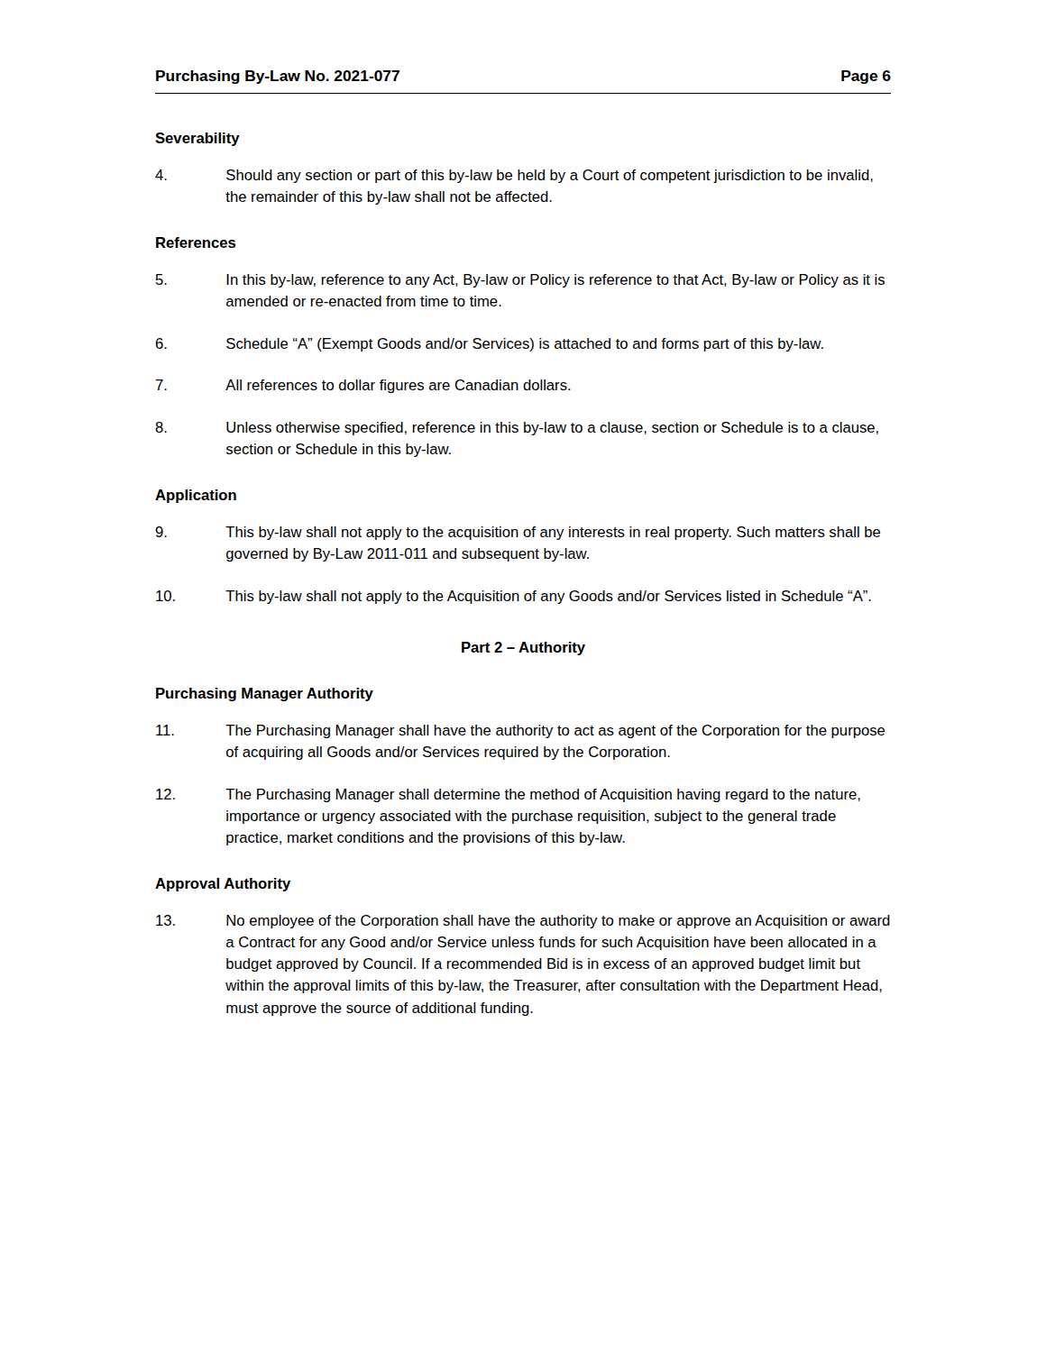Purchasing By-Law No. 2021-077 Page 6
Severability
4. Should any section or part of this by-law be held by a Court of competent jurisdiction to be invalid, the remainder of this by-law shall not be affected.
References
5. In this by-law, reference to any Act, By-law or Policy is reference to that Act, By-law or Policy as it is amended or re-enacted from time to time.
6. Schedule “A” (Exempt Goods and/or Services) is attached to and forms part of this by-law.
7. All references to dollar figures are Canadian dollars.
8. Unless otherwise specified, reference in this by-law to a clause, section or Schedule is to a clause, section or Schedule in this by-law.
Application
9. This by-law shall not apply to the acquisition of any interests in real property. Such matters shall be governed by By-Law 2011-011 and subsequent by-law.
10. This by-law shall not apply to the Acquisition of any Goods and/or Services listed in Schedule “A”.
Part 2 – Authority
Purchasing Manager Authority
11. The Purchasing Manager shall have the authority to act as agent of the Corporation for the purpose of acquiring all Goods and/or Services required by the Corporation.
12. The Purchasing Manager shall determine the method of Acquisition having regard to the nature, importance or urgency associated with the purchase requisition, subject to the general trade practice, market conditions and the provisions of this by-law.
Approval Authority
13. No employee of the Corporation shall have the authority to make or approve an Acquisition or award a Contract for any Good and/or Service unless funds for such Acquisition have been allocated in a budget approved by Council. If a recommended Bid is in excess of an approved budget limit but within the approval limits of this by-law, the Treasurer, after consultation with the Department Head, must approve the source of additional funding.